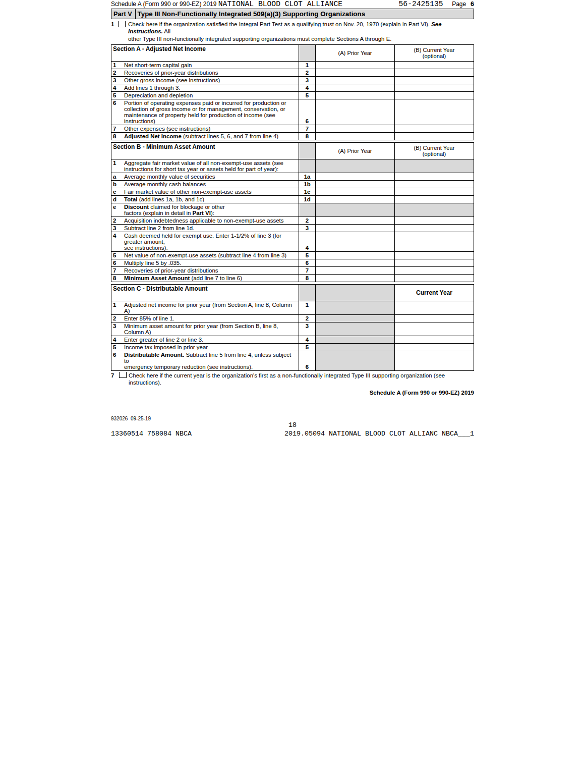Schedule A (Form 990 or 990-EZ) 2019 NATIONAL BLOOD CLOT ALLIANCE
56-2425135 Page 6
Part V
Type III Non-Functionally Integrated 509(a)(3) Supporting Organizations
1
Check here if the organization satisfied the Integral Part Test as a qualifying trust on Nov. 20, 1970 (explain in Part VI). See instructions. All
other Type III non-functionally integrated supporting organizations must complete Sections A through E.
| Section A - Adjusted Net Income | | (A) Prior Year | (B) Current Year (optional) |
| 1 | Net short-term capital gain | 1 | | |
| 2 | Recoveries of prior-year distributions | 2 | | |
| 3 | Other gross income (see instructions) | 3 | | |
| 4 | Add lines 1 through 3. | 4 | | |
| 5 | Depreciation and depletion | 5 | | |
| 6 | Portion of operating expenses paid or incurred for production or collection of gross income or for management, conservation, or maintenance of property held for production of income (see instructions) | 6 | | |
| 7 | Other expenses (see instructions) | 7 | | |
| 8 | Adjusted Net Income (subtract lines 5, 6, and 7 from line 4) | 8 | | |
| Section B - Minimum Asset Amount | | (A) Prior Year | (B) Current Year (optional) |
| 1 | Aggregate fair market value of all non-exempt-use assets (see instructions for short tax year or assets held for part of year): | | | |
| a | Average monthly value of securities | 1a | | |
| b | Average monthly cash balances | 1b | | |
| c | Fair market value of other non-exempt-use assets | 1c | | |
| d | Total (add lines 1a, 1b, and 1c) | 1d | | |
| e | Discount claimed for blockage or other factors (explain in detail in Part VI ): | | | |
| 2 | Acquisition indebtedness applicable to non-exempt-use assets | 2 | | |
| 3 | Subtract line 2 from line 1d. | 3 | | |
| 4 | Cash deemed held for exempt use. Enter 1-1/2% of line 3 (for greater amount, see instructions). | 4 | | |
| 5 | Net value of non-exempt-use assets (subtract line 4 from line 3) | 5 | | |
| 6 | Multiply line 5 by .035. | 6 | | |
| 7 | Recoveries of prior-year distributions | 7 | | |
| 8 | Minimum Asset Amount (add line 7 to line 6) | 8 | | |
| Section C - Distributable Amount | | | Current Year |
| 1 | Adjusted net income for prior year (from Section A, line 8, Column A) | 1 | | |
| 2 | Enter 85% of line 1. | 2 | | |
| 3 | Minimum asset amount for prior year (from Section B, line 8, Column A) | 3 | | |
| 4 | Enter greater of line 2 or line 3. | 4 | | |
| 5 | Income tax imposed in prior year | 5 | | |
| 6 | Distributable Amount. Subtract line 5 from line 4, unless subject to emergency temporary reduction (see instructions). | 6 | | |
7
Check here if the current year is the organization's first as a non-functionally integrated Type III supporting organization (see
instructions).
Schedule A (Form 990 or 990-EZ) 2019
932026 09-25-19
18
13360514 758084 NBCA
2019.05094 NATIONAL BLOOD CLOT ALLIANC NBCA___1